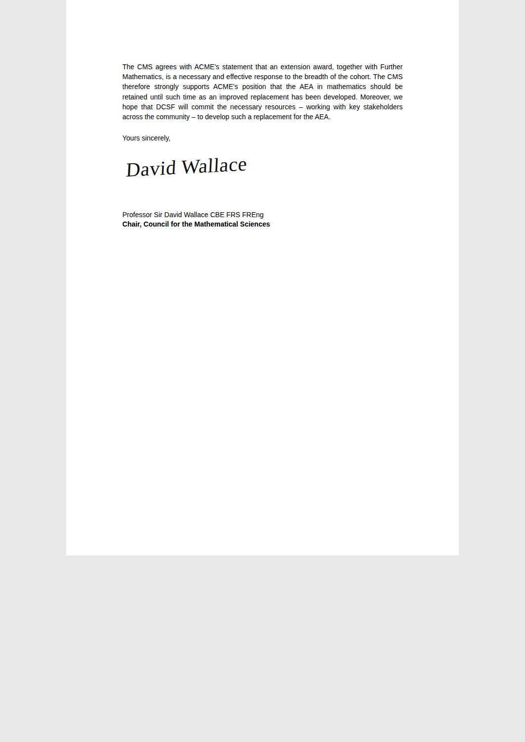The CMS agrees with ACME’s statement that an extension award, together with Further Mathematics, is a necessary and effective response to the breadth of the cohort. The CMS therefore strongly supports ACME’s position that the AEA in mathematics should be retained until such time as an improved replacement has been developed. Moreover, we hope that DCSF will commit the necessary resources – working with key stakeholders across the community – to develop such a replacement for the AEA.
Yours sincerely,
David Wallace
Professor Sir David Wallace CBE FRS FREng
Chair, Council for the Mathematical Sciences